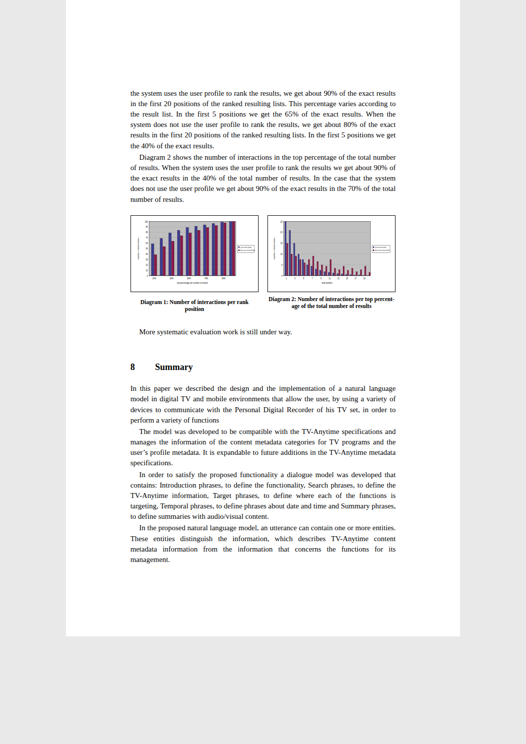the system uses the user profile to rank the results, we get about 90% of the exact results in the first 20 positions of the ranked resulting lists. This percentage varies according to the result list. In the first 5 positions we get the 65% of the exact results. When the system does not use the user profile to rank the results, we get about 80% of the exact results in the first 20 positions of the ranked resulting lists. In the first 5 positions we get the 40% of the exact results.
Diagram 2 shows the number of interactions in the top percentage of the total number of results. When the system uses the user profile to rank the results we get about 90% of the exact results in the 40% of the total number of results. In the case that the system does not use the user profile we get about 90% of the exact results in the 70% of the total number of results.
100 90 80 70 60 50 40 30 20 10 0 number of interactions 10% 30% 50% 70% 90% top percentage per number of results Use of User Profile Not a use of User Profile
25 20 15 10 5 0 number of interactions 1 3 5 7 9 11 13 15 17 19 rank position Use of User Profile Not a Use of User Profile
Diagram 1: Number of interactions per rank position
Diagram 2: Number of interactions per top percent-
age of the total number of results
More systematic evaluation work is still under way.
8 Summary
In this paper we described the design and the implementation of a natural language model in digital TV and mobile environments that allow the user, by using a variety of devices to communicate with the Personal Digital Recorder of his TV set, in order to perform a variety of functions
The model was developed to be compatible with the TV-Anytime specifications and manages the information of the content metadata categories for TV programs and the user’s profile metadata. It is expandable to future additions in the TV-Anytime metadata specifications.
In order to satisfy the proposed functionality a dialogue model was developed that contains: Introduction phrases, to define the functionality, Search phrases, to define the TV-Anytime information, Target phrases, to define where each of the functions is targeting, Temporal phrases, to define phrases about date and time and Summary phrases, to define summaries with audio/visual content.
In the proposed natural language model, an utterance can contain one or more entities. These entities distinguish the information, which describes TV-Anytime content metadata information from the information that concerns the functions for its management.